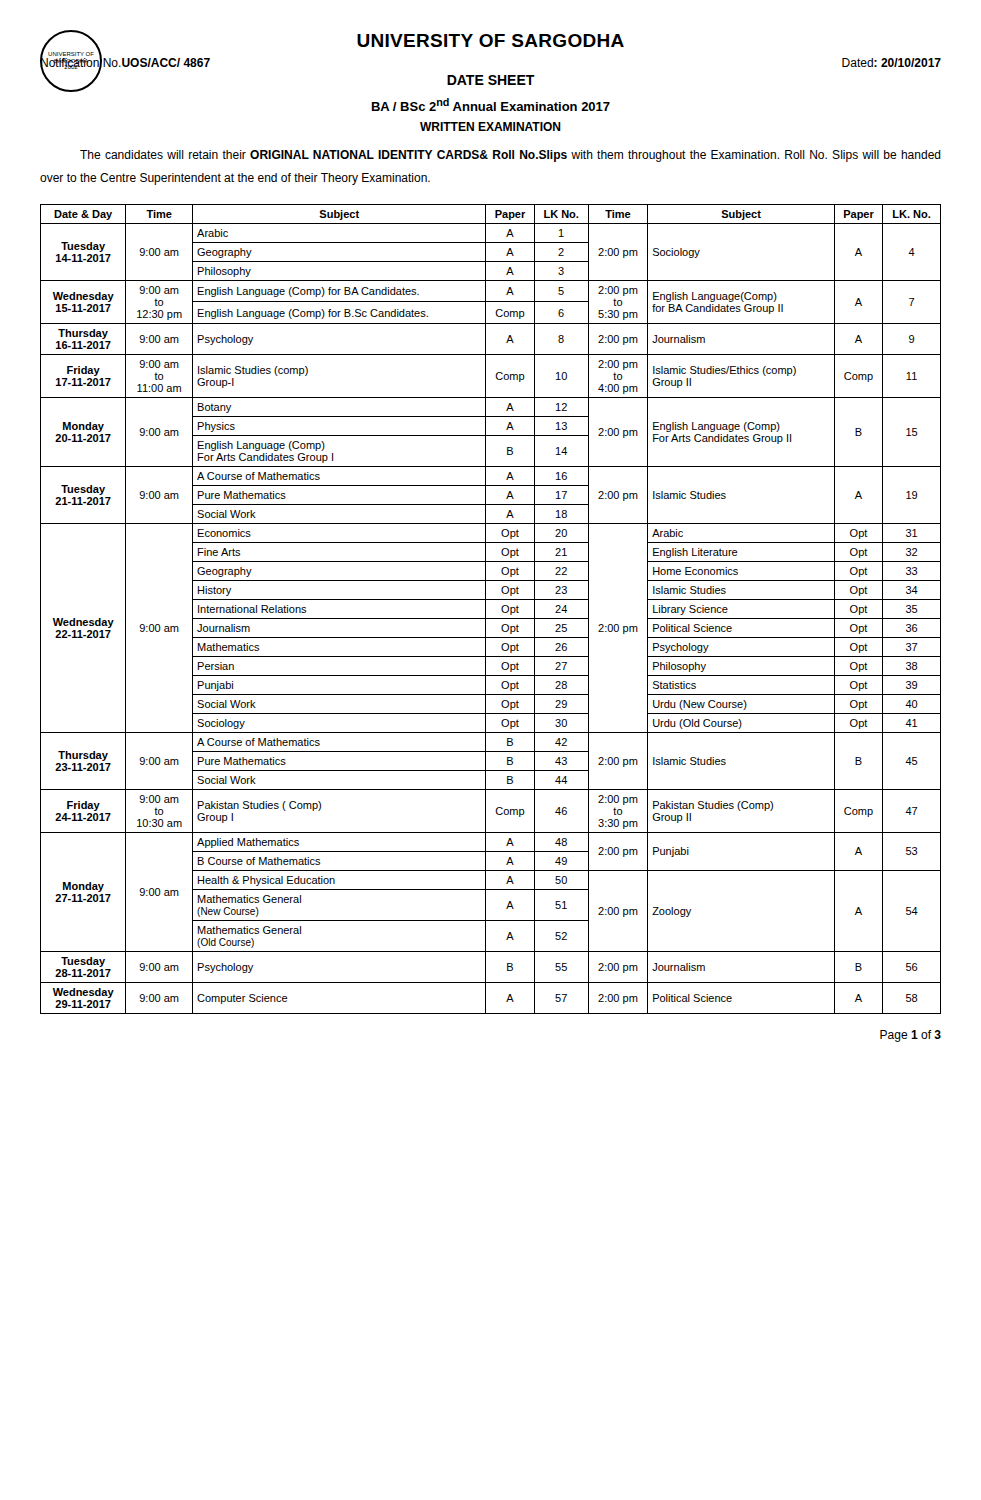UNIVERSITY OF SARGODHA
2002
UNIVERSITY OF SARGODHA
Notification No.UOS/ACC/ 4867
Dated: 20/10/2017
DATE SHEET
BA / BSc 2nd Annual Examination 2017
WRITTEN EXAMINATION
The candidates will retain their ORIGINAL NATIONAL IDENTITY CARDS& Roll No.Slips with them throughout the Examination. Roll No. Slips will be handed over to the Centre Superintendent at the end of their Theory Examination.
| Date & Day | Time | Subject | Paper | LK No. | Time | Subject | Paper | LK. No. |
| --- | --- | --- | --- | --- | --- | --- | --- | --- |
| Tuesday 14-11-2017 | 9:00 am | Arabic | A | 1 | 2:00 pm | Sociology | A | 4 |
| Geography | A | 2 |
| Philosophy | A | 3 |
| Wednesday 15-11-2017 | 9:00 am to 12:30 pm | English Language (Comp) for BA Candidates. | A | 5 | 2:00 pm to 5:30 pm | English Language(Comp) for BA Candidates Group II | A | 7 |
| English Language (Comp) for B.Sc Candidates. | Comp | 6 |
| Thursday 16-11-2017 | 9:00 am | Psychology | A | 8 | 2:00 pm | Journalism | A | 9 |
| Friday 17-11-2017 | 9:00 am to 11:00 am | Islamic Studies (comp) Group-I | Comp | 10 | 2:00 pm to 4:00 pm | Islamic Studies/Ethics (comp) Group II | Comp | 11 |
| Monday 20-11-2017 | 9:00 am | Botany | A | 12 | 2:00 pm | English Language (Comp) For Arts Candidates Group II | B | 15 |
| Physics | A | 13 |
| English Language (Comp) For Arts Candidates Group I | B | 14 |
| Tuesday 21-11-2017 | 9:00 am | A Course of Mathematics | A | 16 | 2:00 pm | Islamic Studies | A | 19 |
| Pure Mathematics | A | 17 |
| Social Work | A | 18 |
| Wednesday 22-11-2017 | 9:00 am | Economics | Opt | 20 | 2:00 pm | Arabic | Opt | 31 |
| Fine Arts | Opt | 21 | English Literature | Opt | 32 |
| Geography | Opt | 22 | Home Economics | Opt | 33 |
| History | Opt | 23 | Islamic Studies | Opt | 34 |
| International Relations | Opt | 24 | Library Science | Opt | 35 |
| Journalism | Opt | 25 | Political Science | Opt | 36 |
| Mathematics | Opt | 26 | Psychology | Opt | 37 |
| Persian | Opt | 27 | Philosophy | Opt | 38 |
| Punjabi | Opt | 28 | Statistics | Opt | 39 |
| Social Work | Opt | 29 | Urdu (New Course) | Opt | 40 |
| Sociology | Opt | 30 | Urdu (Old Course) | Opt | 41 |
| Thursday 23-11-2017 | 9:00 am | A Course of Mathematics | B | 42 | 2:00 pm | Islamic Studies | B | 45 |
| Pure Mathematics | B | 43 |
| Social Work | B | 44 |
| Friday 24-11-2017 | 9:00 am to 10:30 am | Pakistan Studies ( Comp) Group I | Comp | 46 | 2:00 pm to 3:30 pm | Pakistan Studies (Comp) Group II | Comp | 47 |
| Monday 27-11-2017 | 9:00 am | Applied Mathematics | A | 48 | 2:00 pm | Punjabi | A | 53 |
| B Course of Mathematics | A | 49 |
| Health & Physical Education | A | 50 | 2:00 pm | Zoology | A | 54 |
| Mathematics General (New Course) | A | 51 |
| Mathematics General (Old Course) | A | 52 |
| Tuesday 28-11-2017 | 9:00 am | Psychology | B | 55 | 2:00 pm | Journalism | B | 56 |
| Wednesday 29-11-2017 | 9:00 am | Computer Science | A | 57 | 2:00 pm | Political Science | A | 58 |
Page 1 of 3